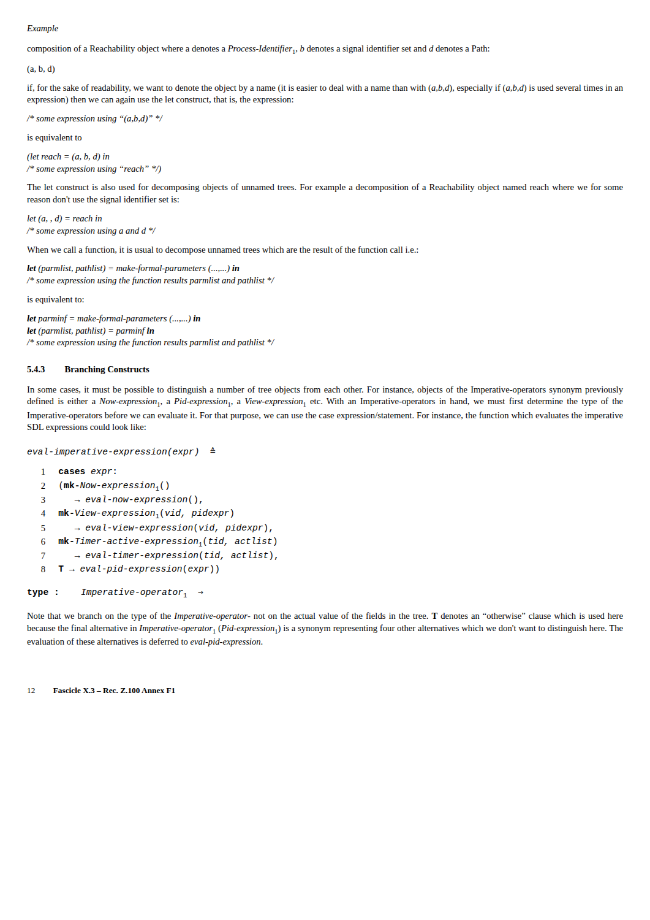Example
composition of a Reachability object where a denotes a Process-Identifier1, b denotes a signal identifier set and d denotes a Path:
(a, b, d)
if, for the sake of readability, we want to denote the object by a name (it is easier to deal with a name than with (a,b,d), especially if (a,b,d) is used several times in an expression) then we can again use the let construct, that is, the expression:
/* some expression using “(a,b,d)” */
is equivalent to
(let reach = (a, b, d) in
/* some expression using “reach” */)
The let construct is also used for decomposing objects of unnamed trees. For example a decomposition of a Reachability object named reach where we for some reason don't use the signal identifier set is:
let (a, , d) = reach in
/* some expression using a and d */
When we call a function, it is usual to decompose unnamed trees which are the result of the function call i.e.:
let (parmlist, pathlist) = make-formal-parameters (...,...) in
/* some expression using the function results parmlist and pathlist */
is equivalent to:
let parminf = make-formal-parameters (...,...) in
let (parmlist, pathlist) = parminf in
/* some expression using the function results parmlist and pathlist */
5.4.3 Branching Constructs
In some cases, it must be possible to distinguish a number of tree objects from each other. For instance, objects of the Imperative-operators synonym previously defined is either a Now-expression1, a Pid-expression1, a View-expression1 etc. With an Imperative-operators in hand, we must first determine the type of the Imperative-operators before we can evaluate it. For that purpose, we can use the case expression/statement. For instance, the function which evaluates the imperative SDL expressions could look like:
eval-imperative-expression(expr) ≙
| 1 | cases expr : |
| 2 | ( mk- Now-expression 1 () |
| 3 | → eval-now-expression (), |
| 4 | mk- View-expression 1 ( vid, pidexpr ) |
| 5 | → eval-view-expression ( vid, pidexpr ), |
| 6 | mk- Timer-active-expression 1 ( tid, actlist ) |
| 7 | → eval-timer-expression ( tid, actlist ), |
| 8 | T → eval-pid-expression ( expr )) |
type : Imperative-operator1 ⇒
Note that we branch on the type of the Imperative-operator- not on the actual value of the fields in the tree. T denotes an “otherwise” clause which is used here because the final alternative in Imperative-operator1 (Pid-expression1) is a synonym representing four other alternatives which we don't want to distinguish here. The evaluation of these alternatives is deferred to eval-pid-expression.
12 Fascicle X.3 – Rec. Z.100 Annex F1